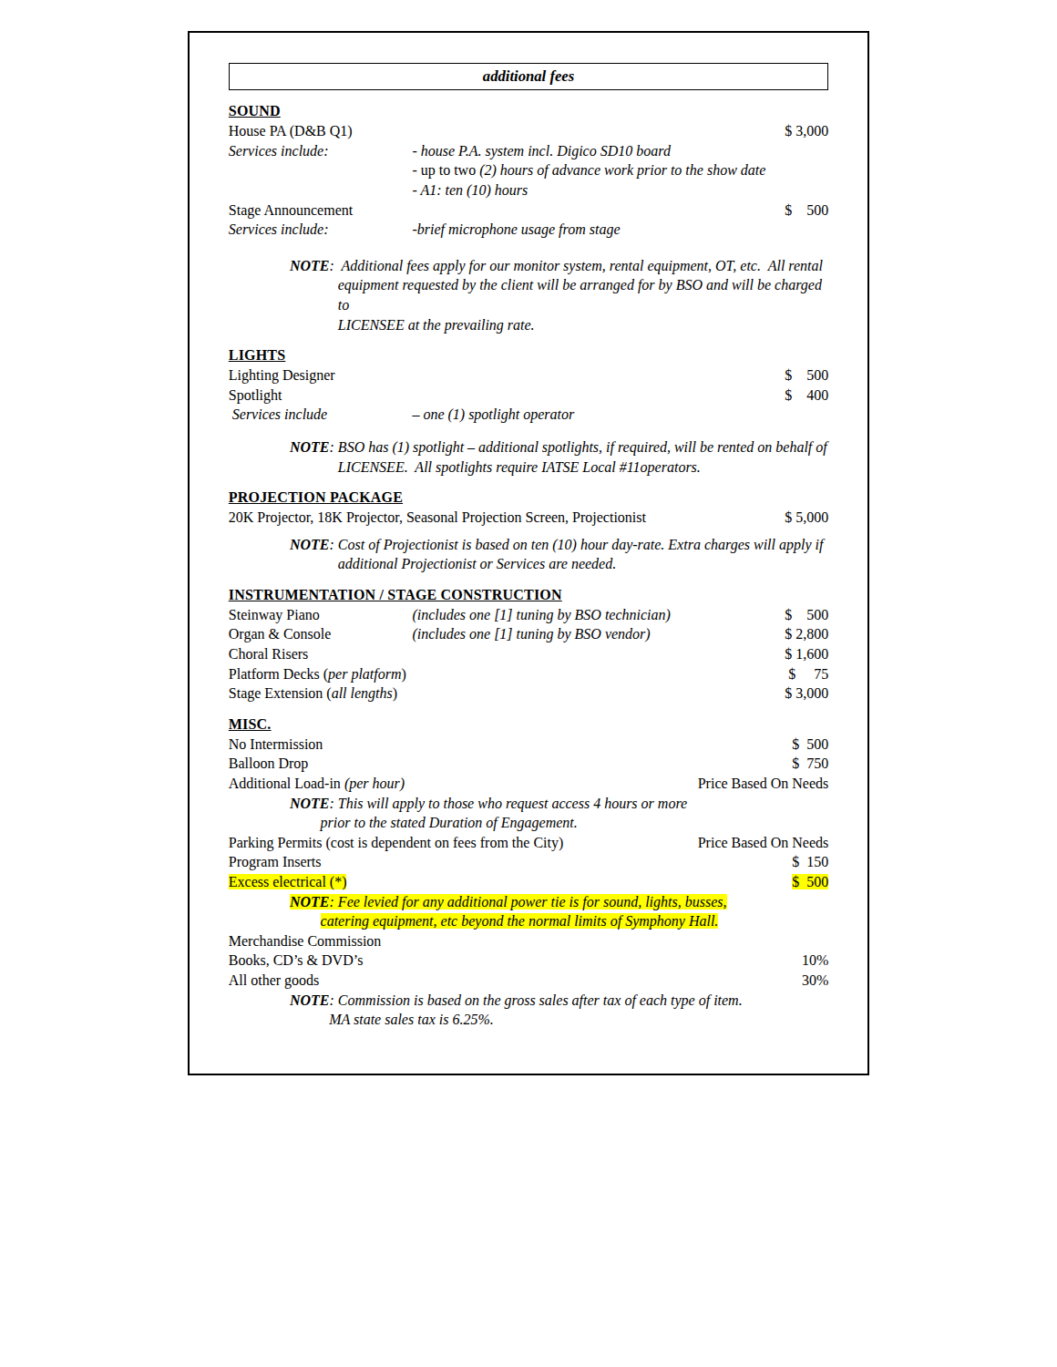additional fees
SOUND
| House PA (D&B Q1) | $ 3,000 |
| / Services include: / - house P.A. system incl. Digico SD10 board / / / - up to two (2) hours of advance work prior to the show date / / / - A1: ten (10) hours / |
| Stage Announcement | $ 500 |
| / Services include: / -brief microphone usage from stage / |
NOTE: Additional fees apply for our monitor system, rental equipment, OT, etc. All rental
equipment requested by the client will be arranged for by BSO and will be charged to
LICENSEE at the prevailing rate.
LIGHTS
| Lighting Designer | $ 500 |
| Spotlight | $ 400 |
| / Services include / – one (1) spotlight operator / |
NOTE: BSO has (1) spotlight – additional spotlights, if required, will be rented on behalf of
LICENSEE. All spotlights require IATSE Local #11operators.
PROJECTION PACKAGE
| 20K Projector, 18K Projector, Seasonal Projection Screen, Projectionist | $ 5,000 |
NOTE: Cost of Projectionist is based on ten (10) hour day-rate. Extra charges will apply if
additional Projectionist or Services are needed.
INSTRUMENTATION / STAGE CONSTRUCTION
| Steinway Piano | ( includes one [1] tuning by BSO technician ) | $ 500 |
| Organ & Console | ( includes one [1] tuning by BSO vendor ) | $ 2,800 |
| Choral Risers | | $ 1,600 |
| Platform Decks ( per platform ) | $ 75 |
| Stage Extension ( all lengths ) | $ 3,000 |
MISC.
| No Intermission | $ 500 |
| Balloon Drop | $ 750 |
| Additional Load-in (per hour) | Price Based On Needs |
| NOTE : This will apply to those who request access 4 hours or more prior to the stated Duration of Engagement. |
| Parking Permits (cost is dependent on fees from the City) | Price Based On Needs |
| Program Inserts | $ 150 |
| Excess electrical (*) | $ 500 |
| NOTE : Fee levied for any additional power tie is for sound, lights, busses, catering equipment, etc beyond the normal limits of Symphony Hall. |
| Merchandise Commission | |
| Books, CD’s & DVD’s | 10% |
| All other goods | 30% |
| NOTE : Commission is based on the gross sales after tax of each type of item. MA state sales tax is 6.25%. |